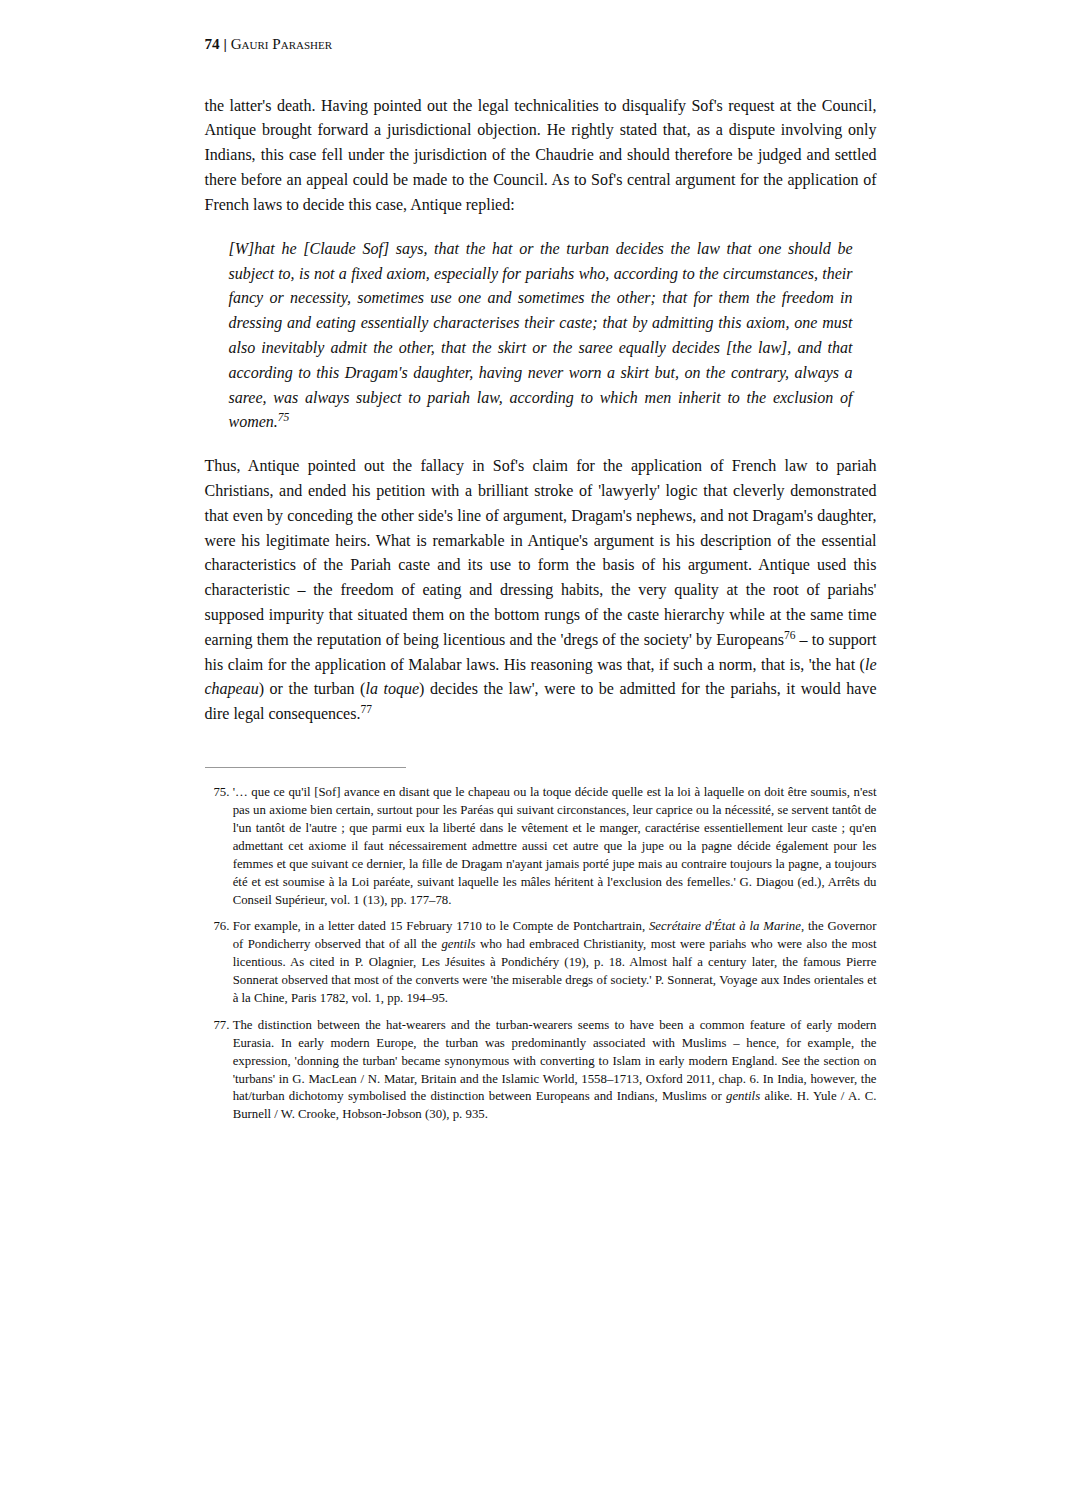74 | Gauri Parasher
the latter's death. Having pointed out the legal technicalities to disqualify Sof's request at the Council, Antique brought forward a jurisdictional objection. He rightly stated that, as a dispute involving only Indians, this case fell under the jurisdiction of the Chaudrie and should therefore be judged and settled there before an appeal could be made to the Council. As to Sof's central argument for the application of French laws to decide this case, Antique replied:
[W]hat he [Claude Sof] says, that the hat or the turban decides the law that one should be subject to, is not a fixed axiom, especially for pariahs who, according to the circumstances, their fancy or necessity, sometimes use one and sometimes the other; that for them the freedom in dressing and eating essentially characterises their caste; that by admitting this axiom, one must also inevitably admit the other, that the skirt or the saree equally decides [the law], and that according to this Dragam's daughter, having never worn a skirt but, on the contrary, always a saree, was always subject to pariah law, according to which men inherit to the exclusion of women.75
Thus, Antique pointed out the fallacy in Sof's claim for the application of French law to pariah Christians, and ended his petition with a brilliant stroke of 'lawyerly' logic that cleverly demonstrated that even by conceding the other side's line of argument, Dragam's nephews, and not Dragam's daughter, were his legitimate heirs. What is remarkable in Antique's argument is his description of the essential characteristics of the Pariah caste and its use to form the basis of his argument. Antique used this characteristic – the freedom of eating and dressing habits, the very quality at the root of pariahs' supposed impurity that situated them on the bottom rungs of the caste hierarchy while at the same time earning them the reputation of being licentious and the 'dregs of the society' by Europeans76 – to support his claim for the application of Malabar laws. His reasoning was that, if such a norm, that is, 'the hat (le chapeau) or the turban (la toque) decides the law', were to be admitted for the pariahs, it would have dire legal consequences.77
'… que ce qu'il [Sof] avance en disant que le chapeau ou la toque décide quelle est la loi à laquelle on doit être soumis, n'est pas un axiome bien certain, surtout pour les Paréas qui suivant circonstances, leur caprice ou la nécessité, se servent tantôt de l'un tantôt de l'autre ; que parmi eux la liberté dans le vêtement et le manger, caractérise essentiellement leur caste ; qu'en admettant cet axiome il faut nécessairement admettre aussi cet autre que la jupe ou la pagne décide également pour les femmes et que suivant ce dernier, la fille de Dragam n'ayant jamais porté jupe mais au contraire toujours la pagne, a toujours été et est soumise à la Loi paréate, suivant laquelle les mâles héritent à l'exclusion des femelles.' G. Diagou (ed.), Arrêts du Conseil Supérieur, vol. 1 (13), pp. 177–78.
For example, in a letter dated 15 February 1710 to le Compte de Pontchartrain, Secrétaire d'État à la Marine, the Governor of Pondicherry observed that of all the gentils who had embraced Christianity, most were pariahs who were also the most licentious. As cited in P. Olagnier, Les Jésuites à Pondichéry (19), p. 18. Almost half a century later, the famous Pierre Sonnerat observed that most of the converts were 'the miserable dregs of society.' P. Sonnerat, Voyage aux Indes orientales et à la Chine, Paris 1782, vol. 1, pp. 194–95.
The distinction between the hat-wearers and the turban-wearers seems to have been a common feature of early modern Eurasia. In early modern Europe, the turban was predominantly associated with Muslims – hence, for example, the expression, 'donning the turban' became synonymous with converting to Islam in early modern England. See the section on 'turbans' in G. MacLean / N. Matar, Britain and the Islamic World, 1558–1713, Oxford 2011, chap. 6. In India, however, the hat/turban dichotomy symbolised the distinction between Europeans and Indians, Muslims or gentils alike. H. Yule / A. C. Burnell / W. Crooke, Hobson-Jobson (30), p. 935.